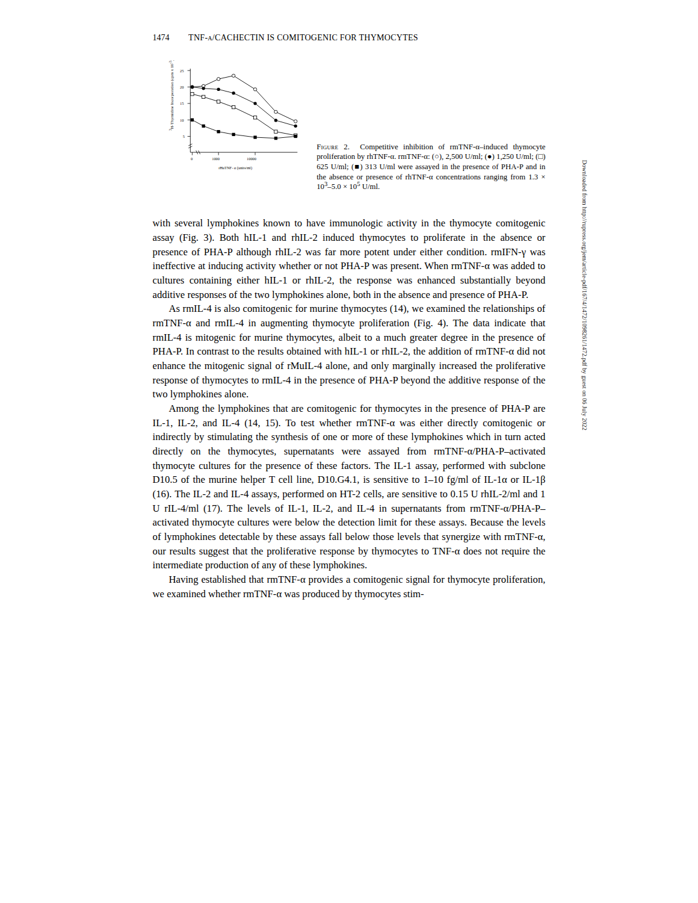1474 TNF-α/CACHECTIN IS COMITOGENIC FOR THYMOCYTES
25 20 15 10 5 0 1000 10000 3H-Thymidine Incorporation (cpm x 10-3) rHuTNF- α (units/ml)
Figure 2. Competitive inhibition of rmTNF-α–induced thymocyte proliferation by rhTNF-α. rmTNF-α: (○), 2,500 U/ml; (●) 1,250 U/ml; (□) 625 U/ml; (■) 313 U/ml were assayed in the presence of PHA-P and in the absence or presence of rhTNF-α concentrations ranging from 1.3 × 103–5.0 × 105 U/ml.
with several lymphokines known to have immunologic activity in the thymocyte comitogenic assay (Fig. 3). Both hIL-1 and rhIL-2 induced thymocytes to proliferate in the absence or presence of PHA-P although rhIL-2 was far more potent under either condition. rmIFN-γ was ineffective at inducing activity whether or not PHA-P was present. When rmTNF-α was added to cultures containing either hIL-1 or rhIL-2, the response was enhanced substantially beyond additive responses of the two lymphokines alone, both in the absence and presence of PHA-P.
As rmIL-4 is also comitogenic for murine thymocytes (14), we examined the relationships of rmTNF-α and rmIL-4 in augmenting thymocyte proliferation (Fig. 4). The data indicate that rmIL-4 is mitogenic for murine thymocytes, albeit to a much greater degree in the presence of PHA-P. In contrast to the results obtained with hIL-1 or rhIL-2, the addition of rmTNF-α did not enhance the mitogenic signal of rMuIL-4 alone, and only marginally increased the proliferative response of thymocytes to rmIL-4 in the presence of PHA-P beyond the additive response of the two lymphokines alone.
Among the lymphokines that are comitogenic for thymocytes in the presence of PHA-P are IL-1, IL-2, and IL-4 (14, 15). To test whether rmTNF-α was either directly comitogenic or indirectly by stimulating the synthesis of one or more of these lymphokines which in turn acted directly on the thymocytes, supernatants were assayed from rmTNF-α/PHA-P–activated thymocyte cultures for the presence of these factors. The IL-1 assay, performed with subclone D10.5 of the murine helper T cell line, D10.G4.1, is sensitive to 1–10 fg/ml of IL-1α or IL-1β (16). The IL-2 and IL-4 assays, performed on HT-2 cells, are sensitive to 0.15 U rhIL-2/ml and 1 U rIL-4/ml (17). The levels of IL-1, IL-2, and IL-4 in supernatants from rmTNF-α/PHA-P–activated thymocyte cultures were below the detection limit for these assays. Because the levels of lymphokines detectable by these assays fall below those levels that synergize with rmTNF-α, our results suggest that the proliferative response by thymocytes to TNF-α does not require the intermediate production of any of these lymphokines.
Having established that rmTNF-α provides a comitogenic signal for thymocyte proliferation, we examined whether rmTNF-α was produced by thymocytes stim-
Downloaded from http://rupress.org/jem/article-pdf/167/4/1472/1098261/1472.pdf by guest on 06 July 2022